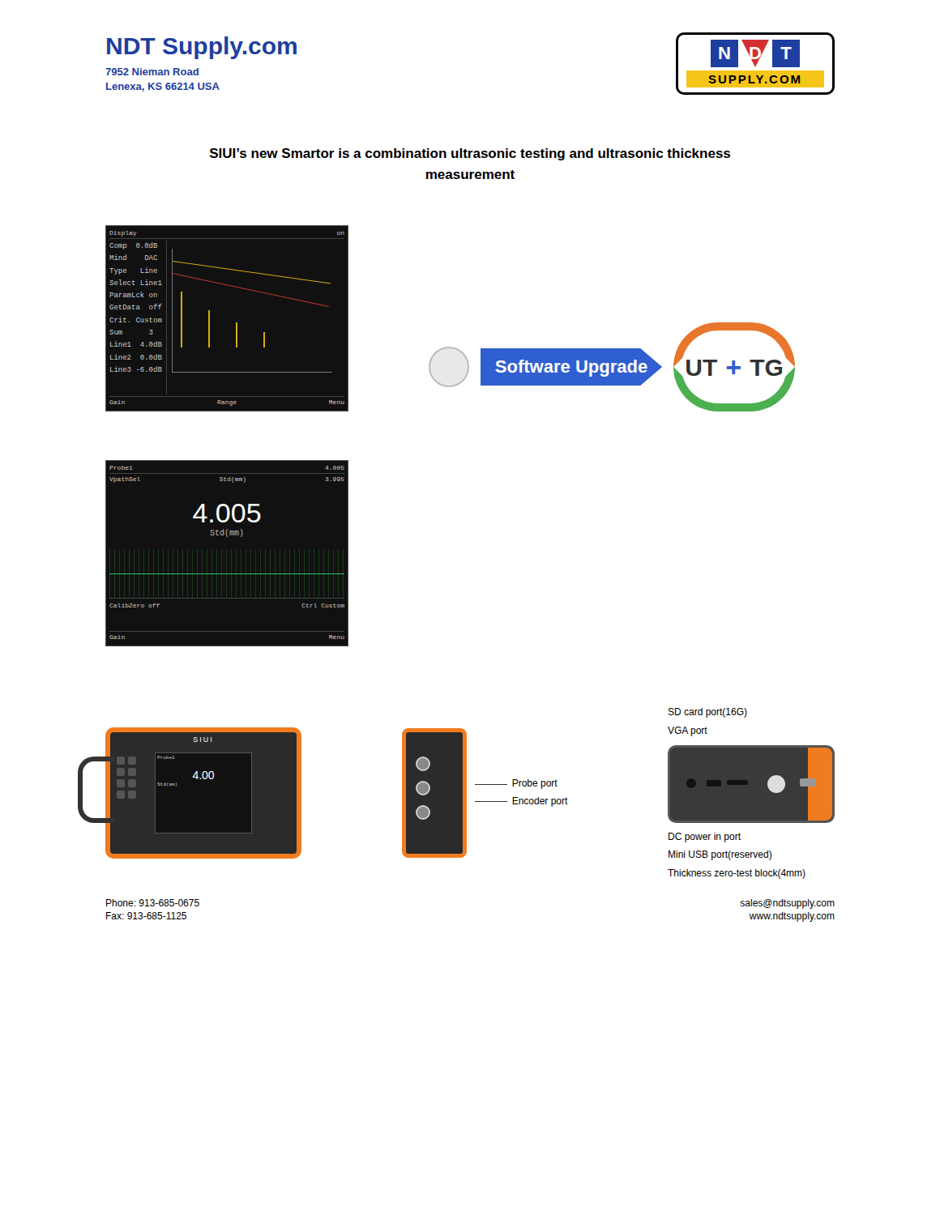NDT Supply.com
7952 Nieman Road
Lenexa, KS 66214 USA
N D T
SUPPLY.COM
SIUI’s new Smartor is a combination ultrasonic testing and ultrasonic thickness measurement
Display on
Comp 0.0dB
Mind DAC
Type Line
Select Line1
ParamLck on
GetData off
Crit. Custom
Sum 3
Line1 4.0dB
Line2 0.0dB
Line3 -6.0dB
Gain Range Menu
Probe1 4.005
VpathSel Std(mm) 3.995
4.005
Std(mm)
CalibZero off Ctrl Custom
Gain Menu
Software Upgrade
UT+TG
SIUI
Probe1
4.00
Std(mm)
Probe port
Encoder port
SD card port(16G)
VGA port
DC power in port
Mini USB port(reserved)
Thickness zero-test block(4mm)
Phone: 913-685-0675
Fax: 913-685-1125
sales@ndtsupply.com
www.ndtsupply.com